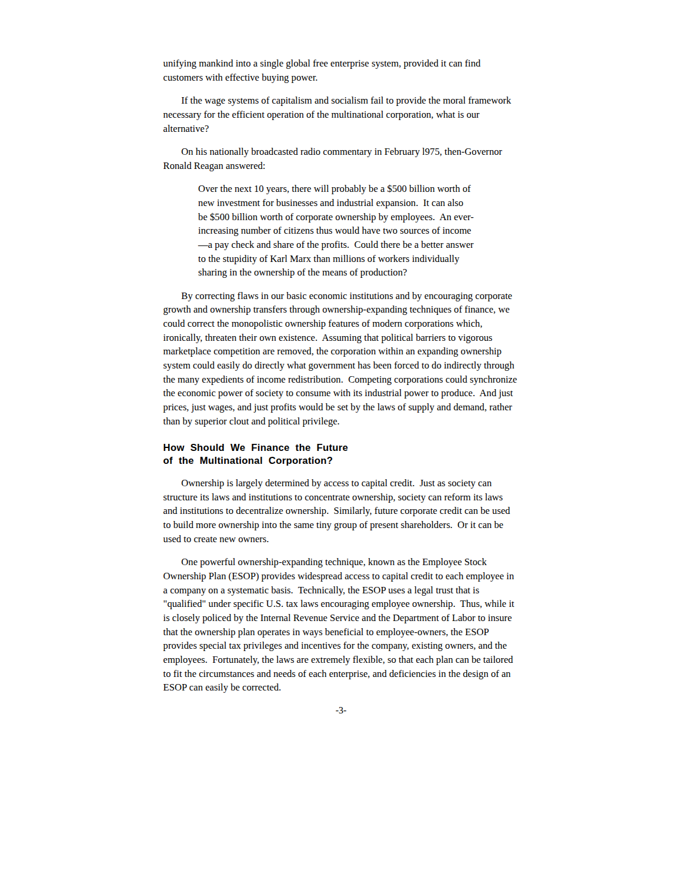unifying mankind into a single global free enterprise system, provided it can find customers with effective buying power.
If the wage systems of capitalism and socialism fail to provide the moral framework necessary for the efficient operation of the multinational corporation, what is our alternative?
On his nationally broadcasted radio commentary in February l975, then-Governor Ronald Reagan answered:
Over the next 10 years, there will probably be a $500 billion worth of new investment for businesses and industrial expansion. It can also be $500 billion worth of corporate ownership by employees. An ever-increasing number of citizens thus would have two sources of income—a pay check and share of the profits. Could there be a better answer to the stupidity of Karl Marx than millions of workers individually sharing in the ownership of the means of production?
By correcting flaws in our basic economic institutions and by encouraging corporate growth and ownership transfers through ownership-expanding techniques of finance, we could correct the monopolistic ownership features of modern corporations which, ironically, threaten their own existence. Assuming that political barriers to vigorous marketplace competition are removed, the corporation within an expanding ownership system could easily do directly what government has been forced to do indirectly through the many expedients of income redistribution. Competing corporations could synchronize the economic power of society to consume with its industrial power to produce. And just prices, just wages, and just profits would be set by the laws of supply and demand, rather than by superior clout and political privilege.
How Should We Finance the Future
of the Multinational Corporation?
Ownership is largely determined by access to capital credit. Just as society can structure its laws and institutions to concentrate ownership, society can reform its laws and institutions to decentralize ownership. Similarly, future corporate credit can be used to build more ownership into the same tiny group of present shareholders. Or it can be used to create new owners.
One powerful ownership-expanding technique, known as the Employee Stock Ownership Plan (ESOP) provides widespread access to capital credit to each employee in a company on a systematic basis. Technically, the ESOP uses a legal trust that is "qualified" under specific U.S. tax laws encouraging employee ownership. Thus, while it is closely policed by the Internal Revenue Service and the Department of Labor to insure that the ownership plan operates in ways beneficial to employee-owners, the ESOP provides special tax privileges and incentives for the company, existing owners, and the employees. Fortunately, the laws are extremely flexible, so that each plan can be tailored to fit the circumstances and needs of each enterprise, and deficiencies in the design of an ESOP can easily be corrected.
-3-